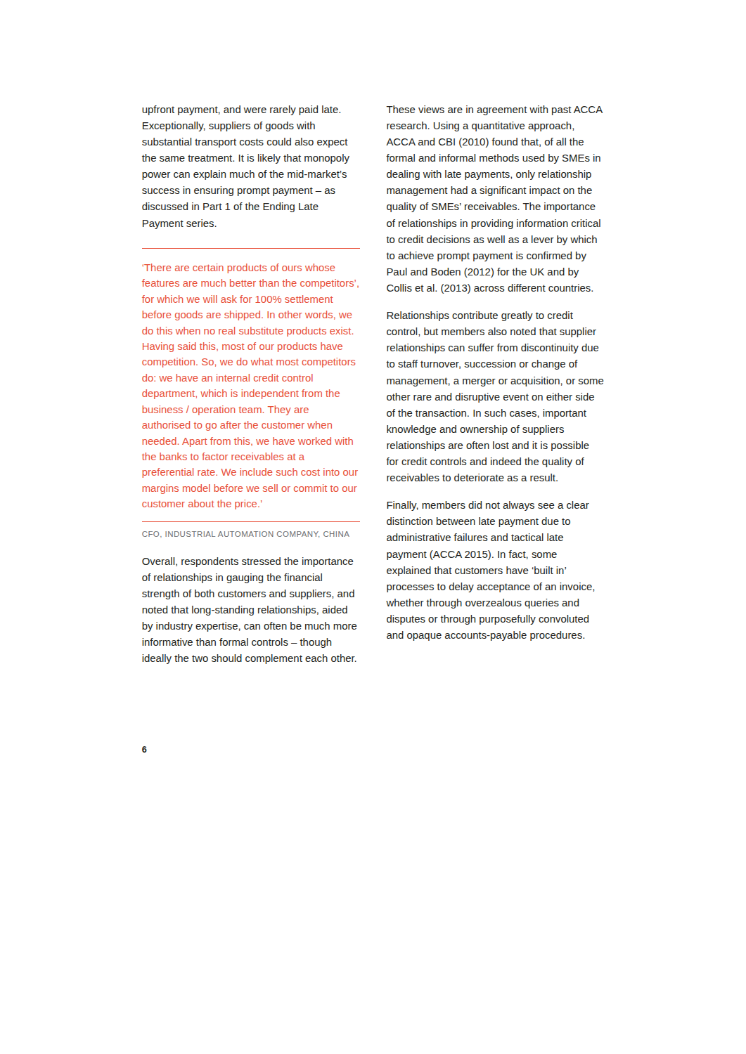upfront payment, and were rarely paid late. Exceptionally, suppliers of goods with substantial transport costs could also expect the same treatment. It is likely that monopoly power can explain much of the mid-market’s success in ensuring prompt payment – as discussed in Part 1 of the Ending Late Payment series.
‘There are certain products of ours whose features are much better than the competitors’, for which we will ask for 100% settlement before goods are shipped. In other words, we do this when no real substitute products exist. Having said this, most of our products have competition. So, we do what most competitors do: we have an internal credit control department, which is independent from the business / operation team. They are authorised to go after the customer when needed. Apart from this, we have worked with the banks to factor receivables at a preferential rate. We include such cost into our margins model before we sell or commit to our customer about the price.’
CFO, Industrial automation company, China
Overall, respondents stressed the importance of relationships in gauging the financial strength of both customers and suppliers, and noted that long-standing relationships, aided by industry expertise, can often be much more informative than formal controls – though ideally the two should complement each other.
These views are in agreement with past ACCA research. Using a quantitative approach, ACCA and CBI (2010) found that, of all the formal and informal methods used by SMEs in dealing with late payments, only relationship management had a significant impact on the quality of SMEs’ receivables. The importance of relationships in providing information critical to credit decisions as well as a lever by which to achieve prompt payment is confirmed by Paul and Boden (2012) for the UK and by Collis et al. (2013) across different countries.
Relationships contribute greatly to credit control, but members also noted that supplier relationships can suffer from discontinuity due to staff turnover, succession or change of management, a merger or acquisition, or some other rare and disruptive event on either side of the transaction. In such cases, important knowledge and ownership of suppliers relationships are often lost and it is possible for credit controls and indeed the quality of receivables to deteriorate as a result.
Finally, members did not always see a clear distinction between late payment due to administrative failures and tactical late payment (ACCA 2015). In fact, some explained that customers have ‘built in’ processes to delay acceptance of an invoice, whether through overzealous queries and disputes or through purposefully convoluted and opaque accounts-payable procedures.
6